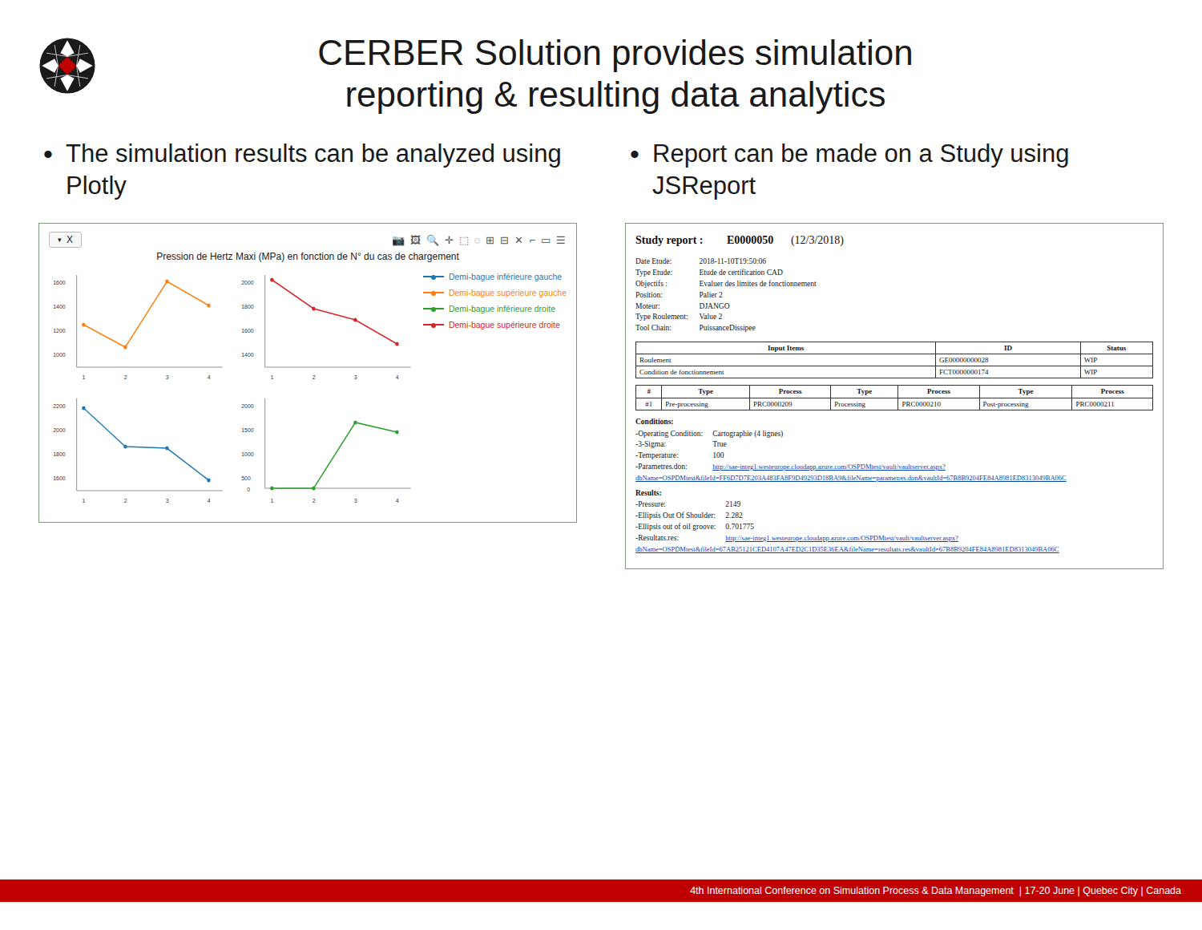CERBER Solution provides simulation
reporting & resulting data analytics
The simulation results can be analyzed using Plotly
▾ X 📷🖼🔍✛⬚◌⊞⊟✕⌐▭☰
Pression de Hertz Maxi (MPa) en fonction de N° du cas de chargement
1600 1400 1200 1000 1 2 3 4 2000 1800 1600 1400 1 2 3 4
2200 2000 1800 1600 1 2 3 4 2000 1500 1000 500 0 1 2 3 4
Demi-bague inférieure gauche
Demi-bague supérieure gauche
Demi-bague inférieure droite
Demi-bague supérieure droite
Report can be made on a Study using JSReport
Study report : E0000050 (12/3/2018)
Date Etude:
2018-11-10T19:50:06
Type Etude:
Etude de certification CAD
Objectifs :
Evaluer des limites de fonctionnement
Position:
Palier 2
Moteur:
DJANGO
Type Roulement:
Value 2
Tool Chain:
PuissanceDissipee
| Input Items | ID | Status |
| --- | --- | --- |
| Roulement | GE00000000028 | WIP |
| Condition de fonctionnement | FCT0000000174 | WIP |
| # | Type | Process | Type | Process | Type | Process |
| --- | --- | --- | --- | --- | --- | --- |
| #1 | Pre-processing | PRC0000209 | Processing | PRC0000210 | Post-processing | PRC0000211 |
Conditions:
-Operating Condition: Cartographie (4 lignes) -3-Sigma: True -Temperature: 100 -Parametres.don: http://sae-integ1.westeurope.cloudapp.azure.com/OSPDMtest/vault/vaultserver.aspx?
dbName=OSPDMtest&fileId=FF6D7D7E203A483FA8F9D49293D18BA9&fileName=parametres.don&vaultId=67B8B9204FE84A8981ED8313049BA06C
Results:
-Pressure: 2149 -Ellipsis Out Of Shoulder: 2.282 -Ellipsis out of oil groove: 0.701775 -Resultats.res: http://sae-integ1.westeurope.cloudapp.azure.com/OSPDMtest/vault/vaultserver.aspx?
dbName=OSPDMtest&fileId=67AB25121CED4107A47ED2C1D35E36EA&fileName=resultats.res&vaultId=67B8B9204FE84A8981ED8313049BA06C
4th International Conference on Simulation Process & Data Management | 17-20 June | Quebec City | Canada